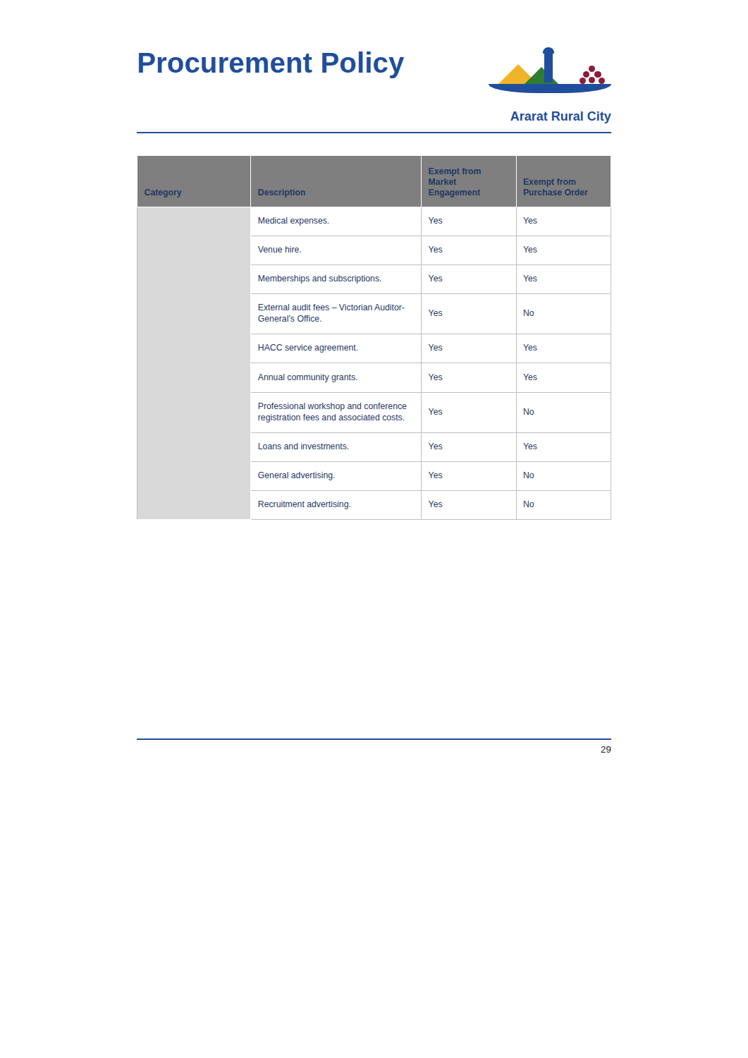Procurement Policy
Ararat Rural City
| Category | Description | Exempt from Market Engagement | Exempt from Purchase Order |
| --- | --- | --- | --- |
| | Medical expenses. | Yes | Yes |
| Venue hire. | Yes | Yes |
| Memberships and subscriptions. | Yes | Yes |
| External audit fees – Victorian Auditor-General’s Office. | Yes | No |
| HACC service agreement. | Yes | Yes |
| Annual community grants. | Yes | Yes |
| Professional workshop and conference registration fees and associated costs. | Yes | No |
| Loans and investments. | Yes | Yes |
| General advertising. | Yes | No |
| Recruitment advertising. | Yes | No |
29